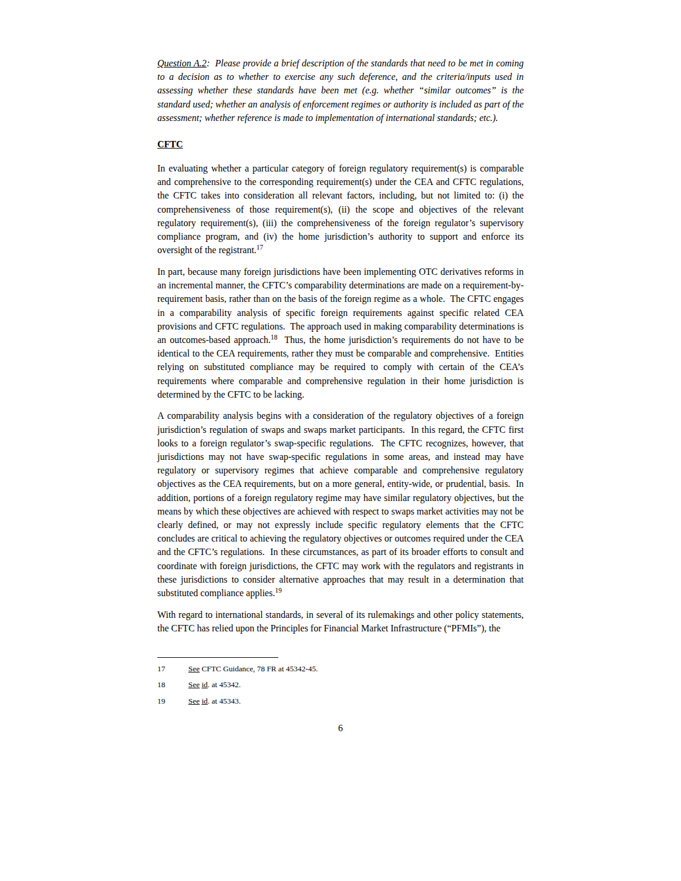Question A.2: Please provide a brief description of the standards that need to be met in coming to a decision as to whether to exercise any such deference, and the criteria/inputs used in assessing whether these standards have been met (e.g. whether “similar outcomes” is the standard used; whether an analysis of enforcement regimes or authority is included as part of the assessment; whether reference is made to implementation of international standards; etc.).
CFTC
In evaluating whether a particular category of foreign regulatory requirement(s) is comparable and comprehensive to the corresponding requirement(s) under the CEA and CFTC regulations, the CFTC takes into consideration all relevant factors, including, but not limited to: (i) the comprehensiveness of those requirement(s), (ii) the scope and objectives of the relevant regulatory requirement(s), (iii) the comprehensiveness of the foreign regulator’s supervisory compliance program, and (iv) the home jurisdiction’s authority to support and enforce its oversight of the registrant.17
In part, because many foreign jurisdictions have been implementing OTC derivatives reforms in an incremental manner, the CFTC’s comparability determinations are made on a requirement-by-requirement basis, rather than on the basis of the foreign regime as a whole. The CFTC engages in a comparability analysis of specific foreign requirements against specific related CEA provisions and CFTC regulations. The approach used in making comparability determinations is an outcomes-based approach.18 Thus, the home jurisdiction’s requirements do not have to be identical to the CEA requirements, rather they must be comparable and comprehensive. Entities relying on substituted compliance may be required to comply with certain of the CEA’s requirements where comparable and comprehensive regulation in their home jurisdiction is determined by the CFTC to be lacking.
A comparability analysis begins with a consideration of the regulatory objectives of a foreign jurisdiction’s regulation of swaps and swaps market participants. In this regard, the CFTC first looks to a foreign regulator’s swap-specific regulations. The CFTC recognizes, however, that jurisdictions may not have swap-specific regulations in some areas, and instead may have regulatory or supervisory regimes that achieve comparable and comprehensive regulatory objectives as the CEA requirements, but on a more general, entity-wide, or prudential, basis. In addition, portions of a foreign regulatory regime may have similar regulatory objectives, but the means by which these objectives are achieved with respect to swaps market activities may not be clearly defined, or may not expressly include specific regulatory elements that the CFTC concludes are critical to achieving the regulatory objectives or outcomes required under the CEA and the CFTC’s regulations. In these circumstances, as part of its broader efforts to consult and coordinate with foreign jurisdictions, the CFTC may work with the regulators and registrants in these jurisdictions to consider alternative approaches that may result in a determination that substituted compliance applies.19
With regard to international standards, in several of its rulemakings and other policy statements, the CFTC has relied upon the Principles for Financial Market Infrastructure (“PFMIs”), the
17 See CFTC Guidance, 78 FR at 45342-45.
18 See id. at 45342.
19 See id. at 45343.
6